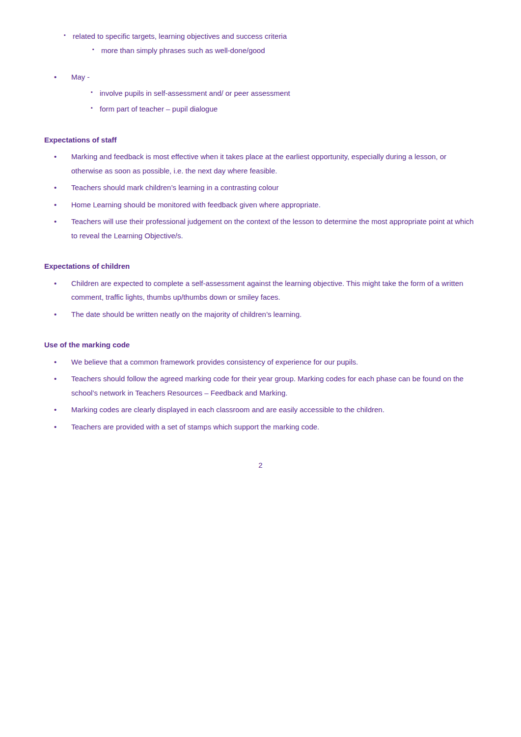related to specific targets, learning objectives and success criteria
more than simply phrases such as well-done/good
May -
involve pupils in self-assessment and/ or peer assessment
form part of teacher – pupil dialogue
Expectations of staff
Marking and feedback is most effective when it takes place at the earliest opportunity, especially during a lesson, or otherwise as soon as possible, i.e. the next day where feasible.
Teachers should mark children’s learning in a contrasting colour
Home Learning should be monitored with feedback given where appropriate.
Teachers will use their professional judgement on the context of the lesson to determine the most appropriate point at which to reveal the Learning Objective/s.
Expectations of children
Children are expected to complete a self-assessment against the learning objective. This might take the form of a written comment, traffic lights, thumbs up/thumbs down or smiley faces.
The date should be written neatly on the majority of children’s learning.
Use of the marking code
We believe that a common framework provides consistency of experience for our pupils.
Teachers should follow the agreed marking code for their year group. Marking codes for each phase can be found on the school’s network in Teachers Resources – Feedback and Marking.
Marking codes are clearly displayed in each classroom and are easily accessible to the children.
Teachers are provided with a set of stamps which support the marking code.
2